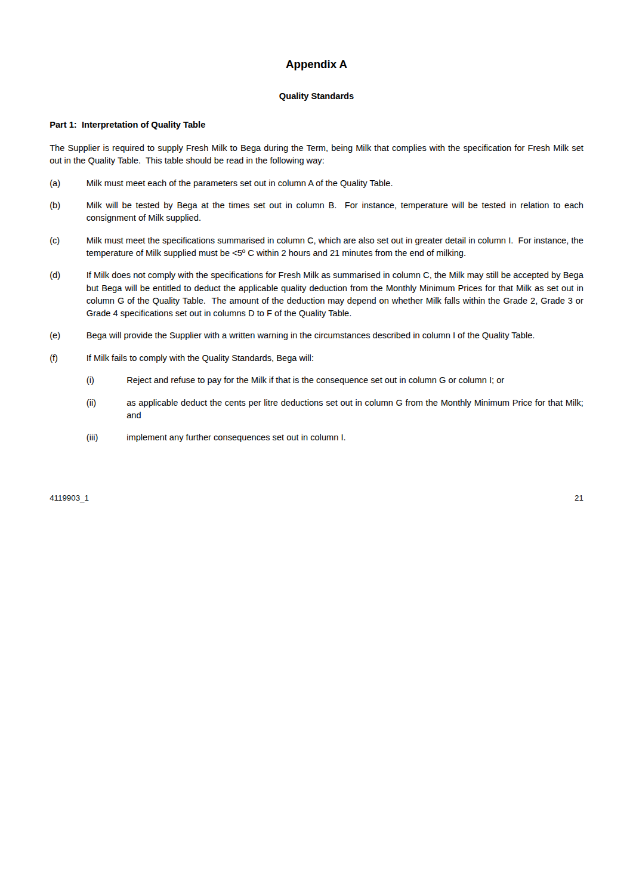Appendix A
Quality Standards
Part 1: Interpretation of Quality Table
The Supplier is required to supply Fresh Milk to Bega during the Term, being Milk that complies with the specification for Fresh Milk set out in the Quality Table. This table should be read in the following way:
Milk must meet each of the parameters set out in column A of the Quality Table.
Milk will be tested by Bega at the times set out in column B. For instance, temperature will be tested in relation to each consignment of Milk supplied.
Milk must meet the specifications summarised in column C, which are also set out in greater detail in column I. For instance, the temperature of Milk supplied must be <5º C within 2 hours and 21 minutes from the end of milking.
If Milk does not comply with the specifications for Fresh Milk as summarised in column C, the Milk may still be accepted by Bega but Bega will be entitled to deduct the applicable quality deduction from the Monthly Minimum Prices for that Milk as set out in column G of the Quality Table. The amount of the deduction may depend on whether Milk falls within the Grade 2, Grade 3 or Grade 4 specifications set out in columns D to F of the Quality Table.
Bega will provide the Supplier with a written warning in the circumstances described in column I of the Quality Table.
If Milk fails to comply with the Quality Standards, Bega will:
Reject and refuse to pay for the Milk if that is the consequence set out in column G or column I; or
as applicable deduct the cents per litre deductions set out in column G from the Monthly Minimum Price for that Milk; and
implement any further consequences set out in column I.
4119903_1 21